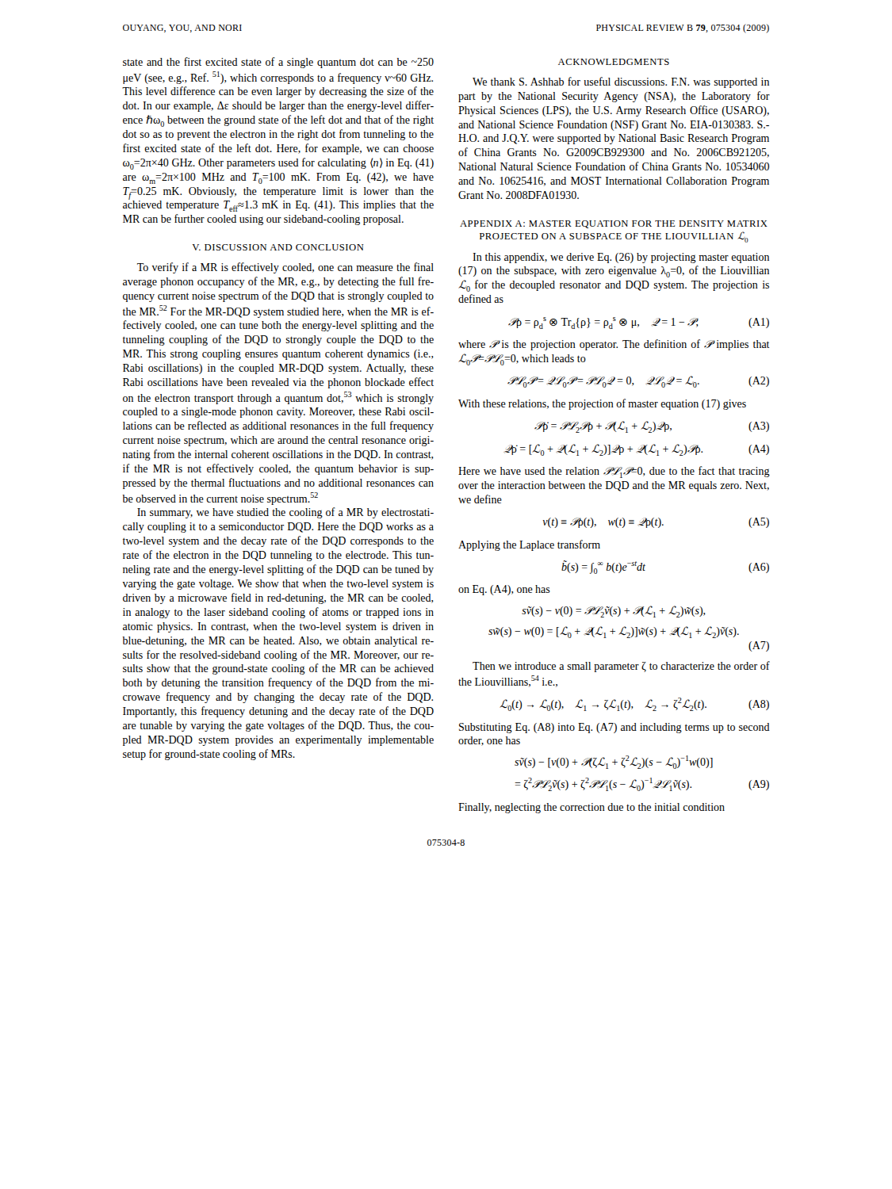Ouyang, You, and Nori
Physical Review B 79, 075304 (2009)
state and the first excited state of a single quantum dot can be ~250 μeV (see, e.g., Ref. 51), which corresponds to a frequency ν~60 GHz. This level difference can be even larger by decreasing the size of the dot. In our example, Δε should be larger than the energy-level difference ℏω0 between the ground state of the left dot and that of the right dot so as to prevent the electron in the right dot from tunneling to the first excited state of the left dot. Here, for example, we can choose ω0=2π×40 GHz. Other parameters used for calculating ⟨n⟩ in Eq. (41) are ωm=2π×100 MHz and T0=100 mK. From Eq. (42), we have Tf=0.25 mK. Obviously, the temperature limit is lower than the achieved temperature Teff≈1.3 mK in Eq. (41). This implies that the MR can be further cooled using our sideband-cooling proposal.
V. DISCUSSION AND CONCLUSION
To verify if a MR is effectively cooled, one can measure the final average phonon occupancy of the MR, e.g., by detecting the full frequency current noise spectrum of the DQD that is strongly coupled to the MR.52 For the MR-DQD system studied here, when the MR is effectively cooled, one can tune both the energy-level splitting and the tunneling coupling of the DQD to strongly couple the DQD to the MR. This strong coupling ensures quantum coherent dynamics (i.e., Rabi oscillations) in the coupled MR-DQD system. Actually, these Rabi oscillations have been revealed via the phonon blockade effect on the electron transport through a quantum dot,53 which is strongly coupled to a single-mode phonon cavity. Moreover, these Rabi oscillations can be reflected as additional resonances in the full frequency current noise spectrum, which are around the central resonance originating from the internal coherent oscillations in the DQD. In contrast, if the MR is not effectively cooled, the quantum behavior is suppressed by the thermal fluctuations and no additional resonances can be observed in the current noise spectrum.52
In summary, we have studied the cooling of a MR by electrostatically coupling it to a semiconductor DQD. Here the DQD works as a two-level system and the decay rate of the DQD corresponds to the rate of the electron in the DQD tunneling to the electrode. This tunneling rate and the energy-level splitting of the DQD can be tuned by varying the gate voltage. We show that when the two-level system is driven by a microwave field in red-detuning, the MR can be cooled, in analogy to the laser sideband cooling of atoms or trapped ions in atomic physics. In contrast, when the two-level system is driven in blue-detuning, the MR can be heated. Also, we obtain analytical results for the resolved-sideband cooling of the MR. Moreover, our results show that the ground-state cooling of the MR can be achieved both by detuning the transition frequency of the DQD from the microwave frequency and by changing the decay rate of the DQD. Importantly, this frequency detuning and the decay rate of the DQD are tunable by varying the gate voltages of the DQD. Thus, the coupled MR-DQD system provides an experimentally implementable setup for ground-state cooling of MRs.
ACKNOWLEDGMENTS
We thank S. Ashhab for useful discussions. F.N. was supported in part by the National Security Agency (NSA), the Laboratory for Physical Sciences (LPS), the U.S. Army Research Office (USARO), and National Science Foundation (NSF) Grant No. EIA-0130383. S.-H.O. and J.Q.Y. were supported by National Basic Research Program of China Grants No. G2009CB929300 and No. 2006CB921205, National Natural Science Foundation of China Grants No. 10534060 and No. 10625416, and MOST International Collaboration Program Grant No. 2008DFA01930.
APPENDIX A: MASTER EQUATION FOR THE DENSITY MATRIX PROJECTED ON A SUBSPACE OF THE LIOUVILLIAN ℒ0
In this appendix, we derive Eq. (26) by projecting master equation (17) on the subspace, with zero eigenvalue λ0=0, of the Liouvillian ℒ0 for the decoupled resonator and DQD system. The projection is defined as
(A1) 𝒫ρ = ρds ⊗ Trd{ρ} = ρds ⊗ μ, 𝒬 = 1 − 𝒫,
where 𝒫 is the projection operator. The definition of 𝒫 implies that ℒ0𝒫=𝒫ℒ0=0, which leads to
(A2) 𝒫ℒ0𝒫 = 𝒬ℒ0𝒫 = 𝒫ℒ0𝒬 = 0, 𝒬ℒ0𝒬 = ℒ0.
With these relations, the projection of master equation (17) gives
(A3) 𝒫ρ̇ = 𝒫ℒ2𝒫ρ + 𝒫(ℒ1 + ℒ2)𝒬ρ,
(A4) 𝒬ρ̇ = [ℒ0 + 𝒬(ℒ1 + ℒ2)]𝒬ρ + 𝒬(ℒ1 + ℒ2)𝒫ρ.
Here we have used the relation 𝒫ℒ1𝒫=0, due to the fact that tracing over the interaction between the DQD and the MR equals zero. Next, we define
(A5) v(t) ≡ 𝒫ρ(t), w(t) ≡ 𝒬ρ(t).
Applying the Laplace transform
(A6) b̃(s) = ∫0∞ b(t)e−stdt
on Eq. (A4), one has
sṽ(s) − v(0) = 𝒫ℒ2ṽ(s) + 𝒫(ℒ1 + ℒ2)w̃(s),
sw̃(s) − w(0) = [ℒ0 + 𝒬(ℒ1 + ℒ2)]w̃(s) + 𝒬(ℒ1 + ℒ2)ṽ(s).
(A7)
Then we introduce a small parameter ζ to characterize the order of the Liouvillians,54 i.e.,
(A8) ℒ0(t) → ℒ0(t), ℒ1 → ζℒ1(t), ℒ2 → ζ2ℒ2(t).
Substituting Eq. (A8) into Eq. (A7) and including terms up to second order, one has
sṽ(s) − [v(0) + 𝒫(ζℒ1 + ζ2ℒ2)(s − ℒ0)−1w(0)]
(A9)= ζ2𝒫ℒ2ṽ(s) + ζ2𝒫ℒ1(s − ℒ0)−1𝒬ℒ1ṽ(s).
Finally, neglecting the correction due to the initial condition
075304-8